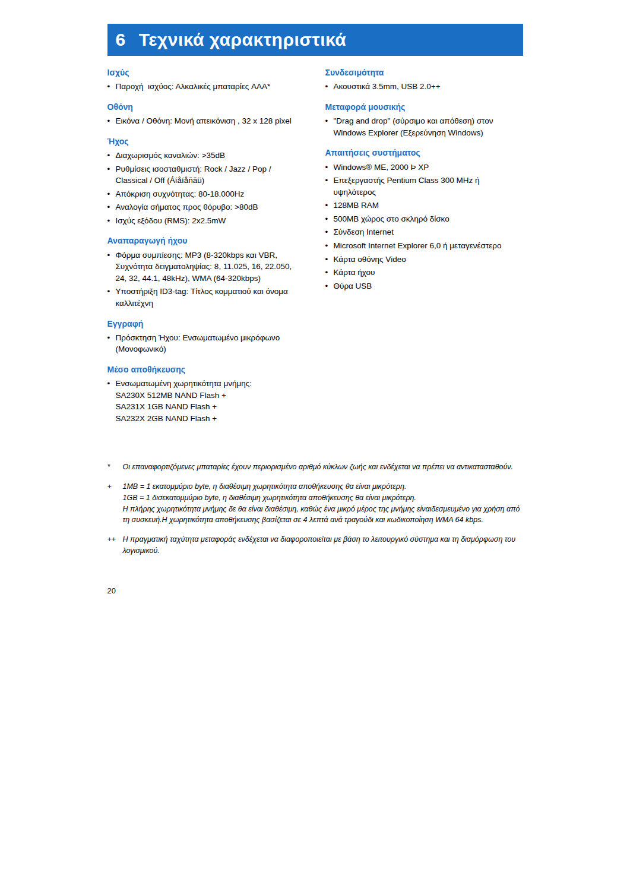6 Τεχνικά χαρακτηριστικά
Ισχύς
Παροχή ισχύος: Αλκαλικές μπαταρίες AAA*
Οθόνη
Εικόνα / Οθόνη: Μονή απεικόνιση , 32 x 128 pixel
Ήχος
Διαχωρισμός καναλιών: >35dB
Ρυθμίσεις ισοσταθμιστή: Rock / Jazz / Pop / Classical / Off (Áíåíåñãü)
Απόκριση συχνότητας: 80-18.000Hz
Αναλογία σήματος προς θόρυβο: >80dB
Ισχύς εξόδου (RMS): 2x2.5mW
Αναπαραγωγή ήχου
Φόρμα συμπίεσης: MP3 (8-320kbps και VBR, Συχνότητα δειγματοληψίας: 8, 11.025, 16, 22.050, 24, 32, 44.1, 48kHz), WMA (64-320kbps)
Υποστήριξη ID3-tag: Τίτλος κομματιού και όνομα καλλιτέχνη
Εγγραφή
Πρόσκτηση Ήχου: Ενσωματωμένο μικρόφωνο (Μονοφωνικό)
Μέσο αποθήκευσης
Ενσωματωμένη χωρητικότητα μνήμης:
SA230X 512MB NAND Flash +
SA231X 1GB NAND Flash +
SA232X 2GB NAND Flash +
Συνδεσιμότητα
Ακουστικά 3.5mm, USB 2.0++
Μεταφορά μουσικής
"Drag and drop" (σύρσιμο και απόθεση) στον Windows Explorer (Εξερεύνηση Windows)
Απαιτήσεις συστήματος
Windows® ME, 2000 Þ XP
Επεξεργαστής Pentium Class 300 MHz ή υψηλότερος
128MB RAM
500MB χώρος στο σκληρό δίσκο
Σύνδεση Internet
Microsoft Internet Explorer 6,0 ή μεταγενέστερο
Κάρτα οθόνης Video
Κάρτα ήχου
Θύρα USB
*Οι επαναφορτιζόμενες μπαταρίες έχουν περιορισμένο αριθμό κύκλων ζωής και ενδέχεται να πρέπει να αντικατασταθούν.
+1MB = 1 εκατομμύριο byte, η διαθέσιμη χωρητικότητα αποθήκευσης θα είναι μικρότερη.
1GB = 1 δισεκατομμύριο byte, η διαθέσιμη χωρητικότητα αποθήκευσης θα είναι μικρότερη.
Η πλήρης χωρητικότητα μνήμης δε θα είναι διαθέσιμη, καθώς ένα μικρό μέρος της μνήμης είναιδεσμευμένο για χρήση από τη συσκευή.Η χωρητικότητα αποθήκευσης βασίζεται σε 4 λεπτά ανά τραγούδι και κωδικοποίηση WMA 64 kbps.
++Η πραγματική ταχύτητα μεταφοράς ενδέχεται να διαφοροποιείται με βάση το λειτουργικό σύστημα και τη διαμόρφωση του λογισμικού.
20